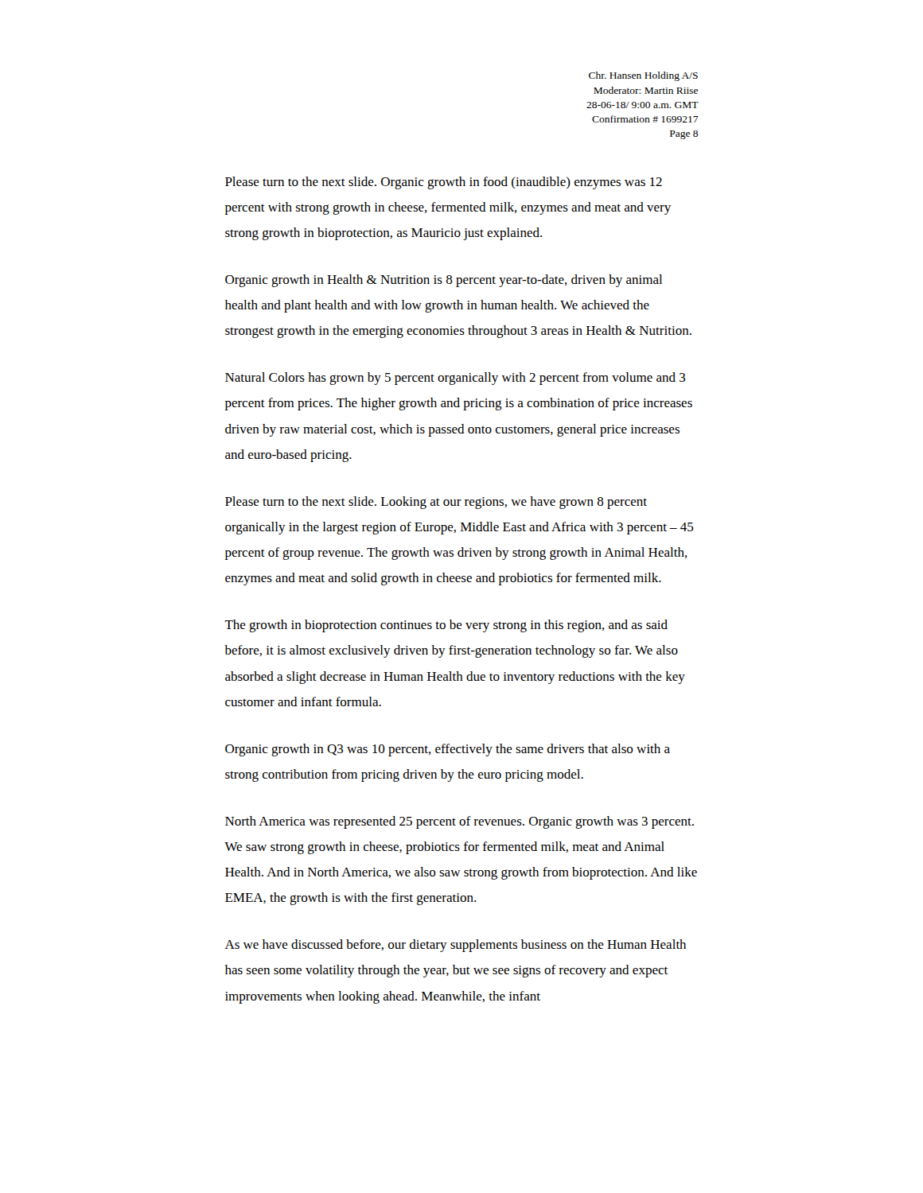Chr. Hansen Holding A/S
Moderator: Martin Riise
28-06-18/ 9:00 a.m. GMT
Confirmation # 1699217
Page 8
Please turn to the next slide. Organic growth in food (inaudible) enzymes was 12 percent with strong growth in cheese, fermented milk, enzymes and meat and very strong growth in bioprotection, as Mauricio just explained.
Organic growth in Health & Nutrition is 8 percent year-to-date, driven by animal health and plant health and with low growth in human health. We achieved the strongest growth in the emerging economies throughout 3 areas in Health & Nutrition.
Natural Colors has grown by 5 percent organically with 2 percent from volume and 3 percent from prices. The higher growth and pricing is a combination of price increases driven by raw material cost, which is passed onto customers, general price increases and euro-based pricing.
Please turn to the next slide. Looking at our regions, we have grown 8 percent organically in the largest region of Europe, Middle East and Africa with 3 percent – 45 percent of group revenue. The growth was driven by strong growth in Animal Health, enzymes and meat and solid growth in cheese and probiotics for fermented milk.
The growth in bioprotection continues to be very strong in this region, and as said before, it is almost exclusively driven by first-generation technology so far. We also absorbed a slight decrease in Human Health due to inventory reductions with the key customer and infant formula.
Organic growth in Q3 was 10 percent, effectively the same drivers that also with a strong contribution from pricing driven by the euro pricing model.
North America was represented 25 percent of revenues. Organic growth was 3 percent. We saw strong growth in cheese, probiotics for fermented milk, meat and Animal Health. And in North America, we also saw strong growth from bioprotection. And like EMEA, the growth is with the first generation.
As we have discussed before, our dietary supplements business on the Human Health has seen some volatility through the year, but we see signs of recovery and expect improvements when looking ahead. Meanwhile, the infant